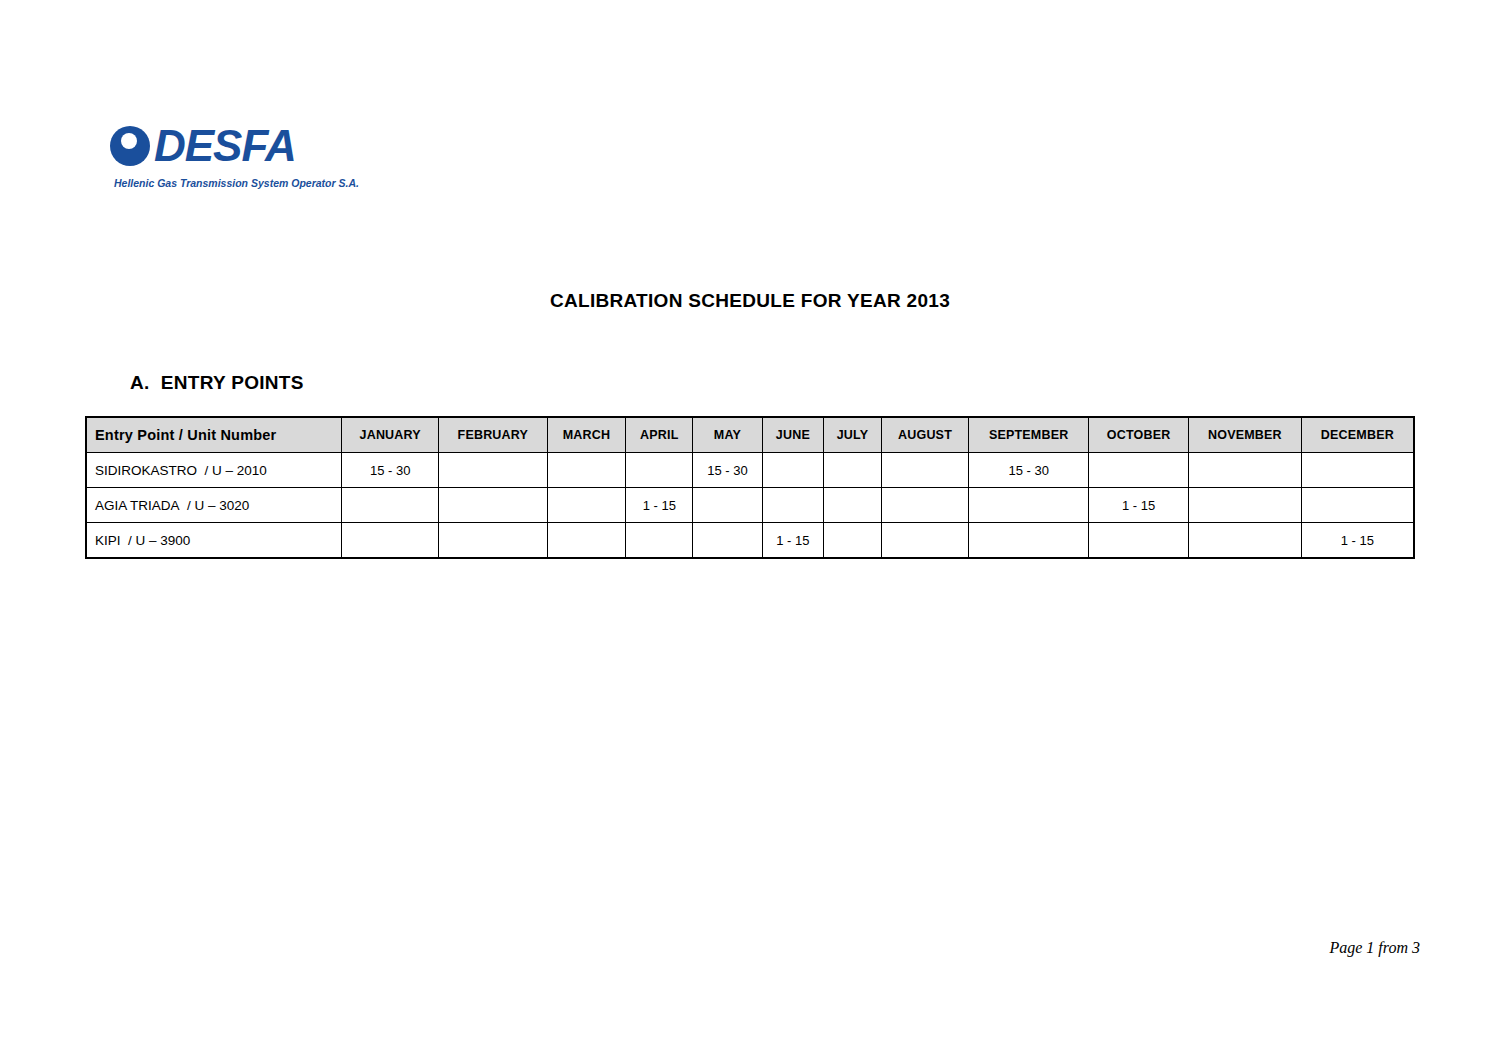DESFA
Hellenic Gas Transmission System Operator S.A.
CALIBRATION SCHEDULE FOR YEAR 2013
A. ENTRY POINTS
| Entry Point / Unit Number | JANUARY | FEBRUARY | MARCH | APRIL | MAY | JUNE | JULY | AUGUST | SEPTEMBER | OCTOBER | NOVEMBER | DECEMBER |
| --- | --- | --- | --- | --- | --- | --- | --- | --- | --- | --- | --- | --- |
| SIDIROKASTRO / U – 2010 | 15 - 30 | | | | 15 - 30 | | | | 15 - 30 | | | |
| AGIA TRIADA / U – 3020 | | | | 1 - 15 | | | | | | 1 - 15 | | |
| KIPI / U – 3900 | | | | | | 1 - 15 | | | | | | 1 - 15 |
Page 1 from 3